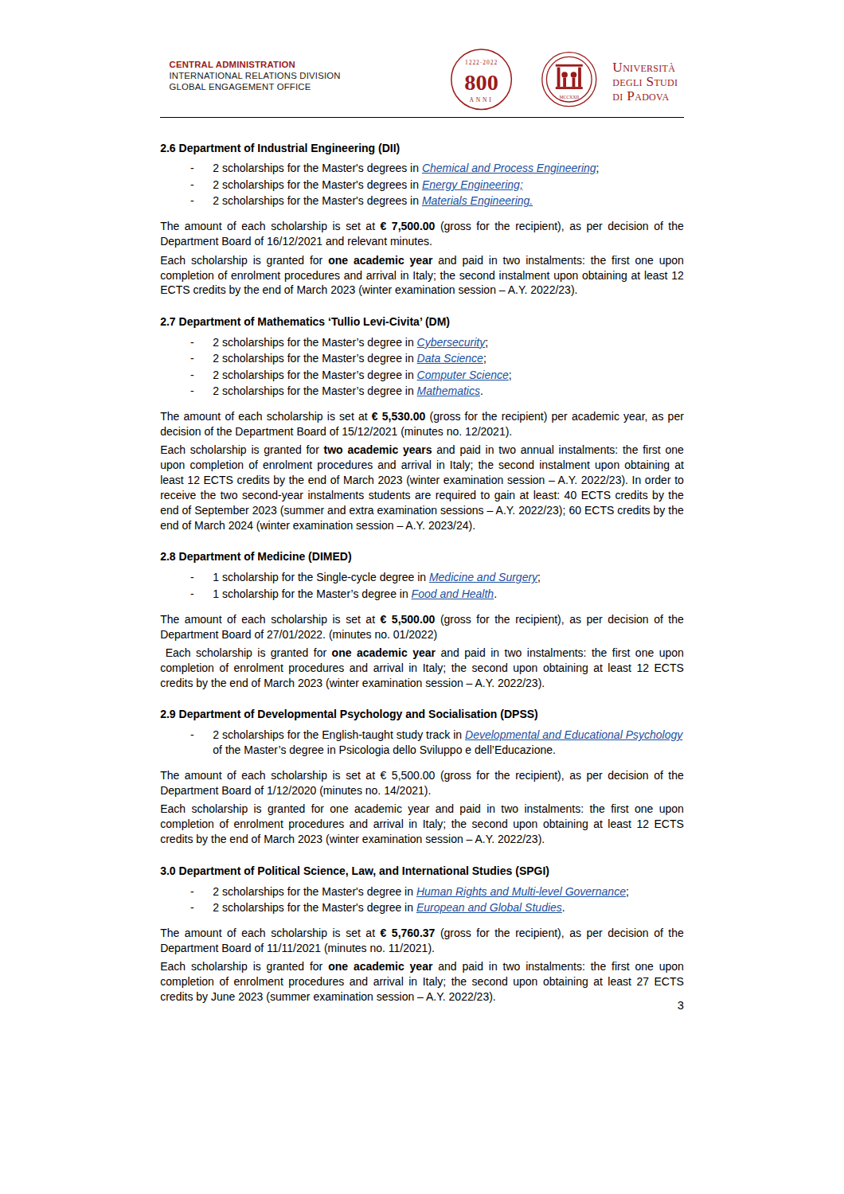CENTRAL ADMINISTRATION
INTERNATIONAL RELATIONS DIVISION
GLOBAL ENGAGEMENT OFFICE
1222·2022 800 ANNI
MCCXXII
Università degli Studi di Padova
2.6 Department of Industrial Engineering (DII)
2 scholarships for the Master's degrees in Chemical and Process Engineering;
2 scholarships for the Master's degrees in Energy Engineering;
2 scholarships for the Master's degrees in Materials Engineering.
The amount of each scholarship is set at € 7,500.00 (gross for the recipient), as per decision of the Department Board of 16/12/2021 and relevant minutes.
Each scholarship is granted for one academic year and paid in two instalments: the first one upon completion of enrolment procedures and arrival in Italy; the second instalment upon obtaining at least 12 ECTS credits by the end of March 2023 (winter examination session – A.Y. 2022/23).
2.7 Department of Mathematics ‘Tullio Levi-Civita’ (DM)
2 scholarships for the Master’s degree in Cybersecurity;
2 scholarships for the Master’s degree in Data Science;
2 scholarships for the Master’s degree in Computer Science;
2 scholarships for the Master’s degree in Mathematics.
The amount of each scholarship is set at € 5,530.00 (gross for the recipient) per academic year, as per decision of the Department Board of 15/12/2021 (minutes no. 12/2021).
Each scholarship is granted for two academic years and paid in two annual instalments: the first one upon completion of enrolment procedures and arrival in Italy; the second instalment upon obtaining at least 12 ECTS credits by the end of March 2023 (winter examination session – A.Y. 2022/23). In order to receive the two second-year instalments students are required to gain at least: 40 ECTS credits by the end of September 2023 (summer and extra examination sessions – A.Y. 2022/23); 60 ECTS credits by the end of March 2024 (winter examination session – A.Y. 2023/24).
2.8 Department of Medicine (DIMED)
1 scholarship for the Single-cycle degree in Medicine and Surgery;
1 scholarship for the Master’s degree in Food and Health.
The amount of each scholarship is set at € 5,500.00 (gross for the recipient), as per decision of the Department Board of 27/01/2022. (minutes no. 01/2022)
Each scholarship is granted for one academic year and paid in two instalments: the first one upon completion of enrolment procedures and arrival in Italy; the second upon obtaining at least 12 ECTS credits by the end of March 2023 (winter examination session – A.Y. 2022/23).
2.9 Department of Developmental Psychology and Socialisation (DPSS)
2 scholarships for the English-taught study track in Developmental and Educational Psychology of the Master’s degree in Psicologia dello Sviluppo e dell’Educazione.
The amount of each scholarship is set at € 5,500.00 (gross for the recipient), as per decision of the Department Board of 1/12/2020 (minutes no. 14/2021).
Each scholarship is granted for one academic year and paid in two instalments: the first one upon completion of enrolment procedures and arrival in Italy; the second upon obtaining at least 12 ECTS credits by the end of March 2023 (winter examination session – A.Y. 2022/23).
3.0 Department of Political Science, Law, and International Studies (SPGI)
2 scholarships for the Master's degree in Human Rights and Multi-level Governance;
2 scholarships for the Master's degree in European and Global Studies.
The amount of each scholarship is set at € 5,760.37 (gross for the recipient), as per decision of the Department Board of 11/11/2021 (minutes no. 11/2021).
Each scholarship is granted for one academic year and paid in two instalments: the first one upon completion of enrolment procedures and arrival in Italy; the second upon obtaining at least 27 ECTS credits by June 2023 (summer examination session – A.Y. 2022/23).
3